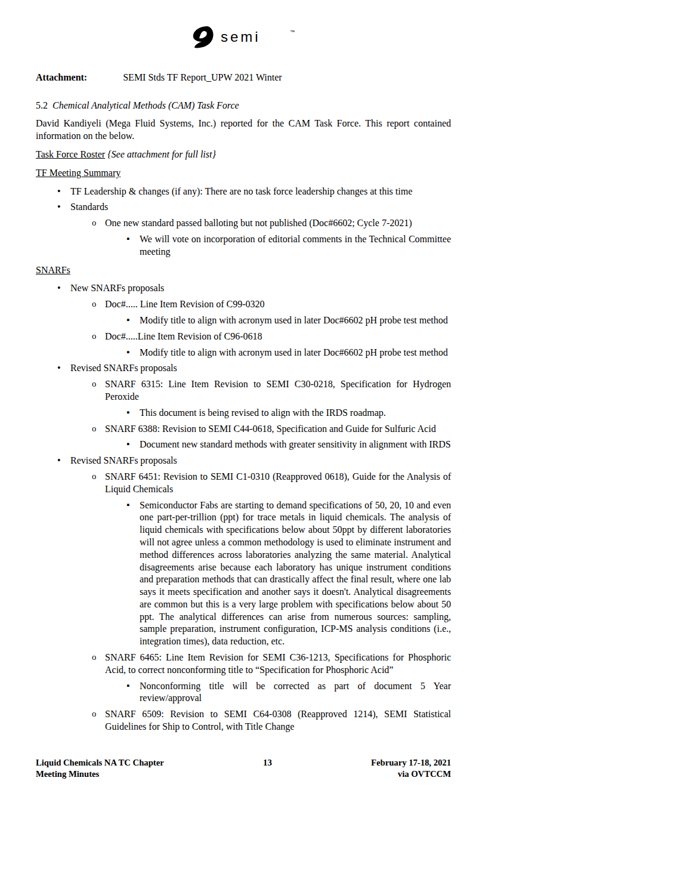semi ™
Attachment: SEMI Stds TF Report_UPW 2021 Winter
5.2 Chemical Analytical Methods (CAM) Task Force
David Kandiyeli (Mega Fluid Systems, Inc.) reported for the CAM Task Force. This report contained information on the below.
Task Force Roster {See attachment for full list}
TF Meeting Summary
TF Leadership & changes (if any): There are no task force leadership changes at this time
Standards
One new standard passed balloting but not published (Doc#6602; Cycle 7-2021)
We will vote on incorporation of editorial comments in the Technical Committee meeting
SNARFs
New SNARFs proposals
Doc#..... Line Item Revision of C99-0320
Modify title to align with acronym used in later Doc#6602 pH probe test method
Doc#.....Line Item Revision of C96-0618
Modify title to align with acronym used in later Doc#6602 pH probe test method
Revised SNARFs proposals
SNARF 6315: Line Item Revision to SEMI C30-0218, Specification for Hydrogen Peroxide
This document is being revised to align with the IRDS roadmap.
SNARF 6388: Revision to SEMI C44-0618, Specification and Guide for Sulfuric Acid
Document new standard methods with greater sensitivity in alignment with IRDS
Revised SNARFs proposals
SNARF 6451: Revision to SEMI C1-0310 (Reapproved 0618), Guide for the Analysis of Liquid Chemicals
Semiconductor Fabs are starting to demand specifications of 50, 20, 10 and even one part-per-trillion (ppt) for trace metals in liquid chemicals. The analysis of liquid chemicals with specifications below about 50ppt by different laboratories will not agree unless a common methodology is used to eliminate instrument and method differences across laboratories analyzing the same material. Analytical disagreements arise because each laboratory has unique instrument conditions and preparation methods that can drastically affect the final result, where one lab says it meets specification and another says it doesn't. Analytical disagreements are common but this is a very large problem with specifications below about 50 ppt. The analytical differences can arise from numerous sources: sampling, sample preparation, instrument configuration, ICP-MS analysis conditions (i.e., integration times), data reduction, etc.
SNARF 6465: Line Item Revision for SEMI C36-1213, Specifications for Phosphoric Acid, to correct nonconforming title to “Specification for Phosphoric Acid”
Nonconforming title will be corrected as part of document 5 Year review/approval
SNARF 6509: Revision to SEMI C64-0308 (Reapproved 1214), SEMI Statistical Guidelines for Ship to Control, with Title Change
Liquid Chemicals NA TC Chapter Meeting Minutes
13
February 17-18, 2021 via OVTCCM